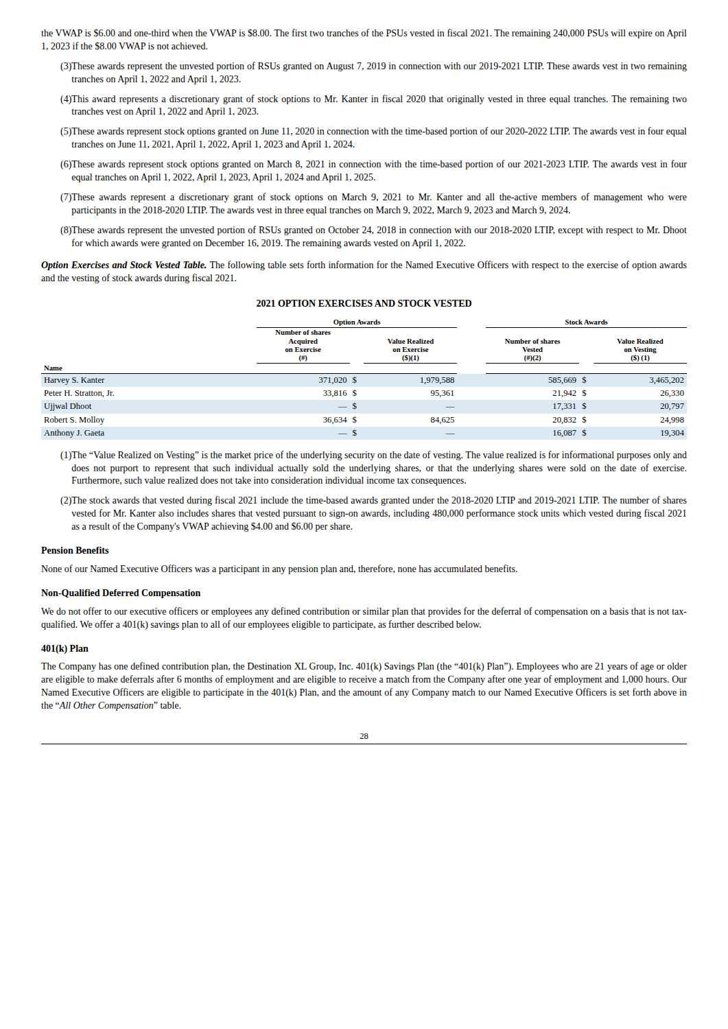the VWAP is $6.00 and one-third when the VWAP is $8.00. The first two tranches of the PSUs vested in fiscal 2021. The remaining 240,000 PSUs will expire on April 1, 2023 if the $8.00 VWAP is not achieved.
(3) These awards represent the unvested portion of RSUs granted on August 7, 2019 in connection with our 2019-2021 LTIP. These awards vest in two remaining tranches on April 1, 2022 and April 1, 2023.
(4) This award represents a discretionary grant of stock options to Mr. Kanter in fiscal 2020 that originally vested in three equal tranches. The remaining two tranches vest on April 1, 2022 and April 1, 2023.
(5) These awards represent stock options granted on June 11, 2020 in connection with the time-based portion of our 2020-2022 LTIP. The awards vest in four equal tranches on June 11, 2021, April 1, 2022, April 1, 2023 and April 1, 2024.
(6) These awards represent stock options granted on March 8, 2021 in connection with the time-based portion of our 2021-2023 LTIP. The awards vest in four equal tranches on April 1, 2022, April 1, 2023, April 1, 2024 and April 1, 2025.
(7) These awards represent a discretionary grant of stock options on March 9, 2021 to Mr. Kanter and all the-active members of management who were participants in the 2018-2020 LTIP. The awards vest in three equal tranches on March 9, 2022, March 9, 2023 and March 9, 2024.
(8) These awards represent the unvested portion of RSUs granted on October 24, 2018 in connection with our 2018-2020 LTIP, except with respect to Mr. Dhoot for which awards were granted on December 16, 2019. The remaining awards vested on April 1, 2022.
Option Exercises and Stock Vested Table. The following table sets forth information for the Named Executive Officers with respect to the exercise of option awards and the vesting of stock awards during fiscal 2021.
2021 OPTION EXERCISES AND STOCK VESTED
| | Option Awards | | Stock Awards |
| --- | --- | --- | --- |
| | Number of shares Acquired on Exercise (#) | | Value Realized on Exercise ($)(1) | | Number of shares Vested (#)(2) | | Value Realized on Vesting ($) (1) |
| Name | | | | | | | |
| Harvey S. Kanter | 371,020 | $ | 1,979,588 | | 585,669 | $ | 3,465,202 |
| Peter H. Stratton, Jr. | 33,816 | $ | 95,361 | | 21,942 | $ | 26,330 |
| Ujjwal Dhoot | — | $ | — | | 17,331 | $ | 20,797 |
| Robert S. Molloy | 36,634 | $ | 84,625 | | 20,832 | $ | 24,998 |
| Anthony J. Gaeta | — | $ | — | | 16,087 | $ | 19,304 |
(1) The “Value Realized on Vesting” is the market price of the underlying security on the date of vesting. The value realized is for informational purposes only and does not purport to represent that such individual actually sold the underlying shares, or that the underlying shares were sold on the date of exercise. Furthermore, such value realized does not take into consideration individual income tax consequences.
(2) The stock awards that vested during fiscal 2021 include the time-based awards granted under the 2018-2020 LTIP and 2019-2021 LTIP. The number of shares vested for Mr. Kanter also includes shares that vested pursuant to sign-on awards, including 480,000 performance stock units which vested during fiscal 2021 as a result of the Company's VWAP achieving $4.00 and $6.00 per share.
Pension Benefits
None of our Named Executive Officers was a participant in any pension plan and, therefore, none has accumulated benefits.
Non-Qualified Deferred Compensation
We do not offer to our executive officers or employees any defined contribution or similar plan that provides for the deferral of compensation on a basis that is not tax-qualified. We offer a 401(k) savings plan to all of our employees eligible to participate, as further described below.
401(k) Plan
The Company has one defined contribution plan, the Destination XL Group, Inc. 401(k) Savings Plan (the “401(k) Plan”). Employees who are 21 years of age or older are eligible to make deferrals after 6 months of employment and are eligible to receive a match from the Company after one year of employment and 1,000 hours. Our Named Executive Officers are eligible to participate in the 401(k) Plan, and the amount of any Company match to our Named Executive Officers is set forth above in the “All Other Compensation” table.
28